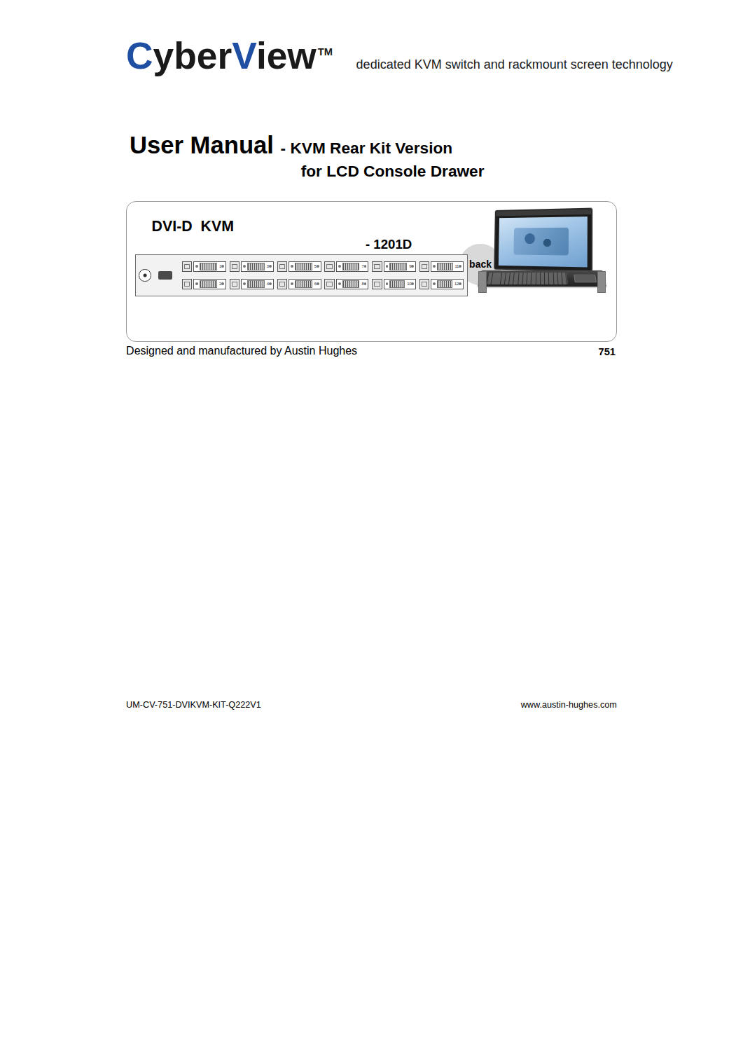Cyber ViewTM
dedicated KVM switch and rackmount screen technology
User Manual - KVM Rear Kit Version
for LCD Console Drawer
DVI-D KVM
- 1201D
back
1
3
5
7
9
11
2
4
6
8
10
12
751
Designed and manufactured by Austin Hughes
UM-CV-751-DVIKVM-KIT-Q222V1
www.austin-hughes.com